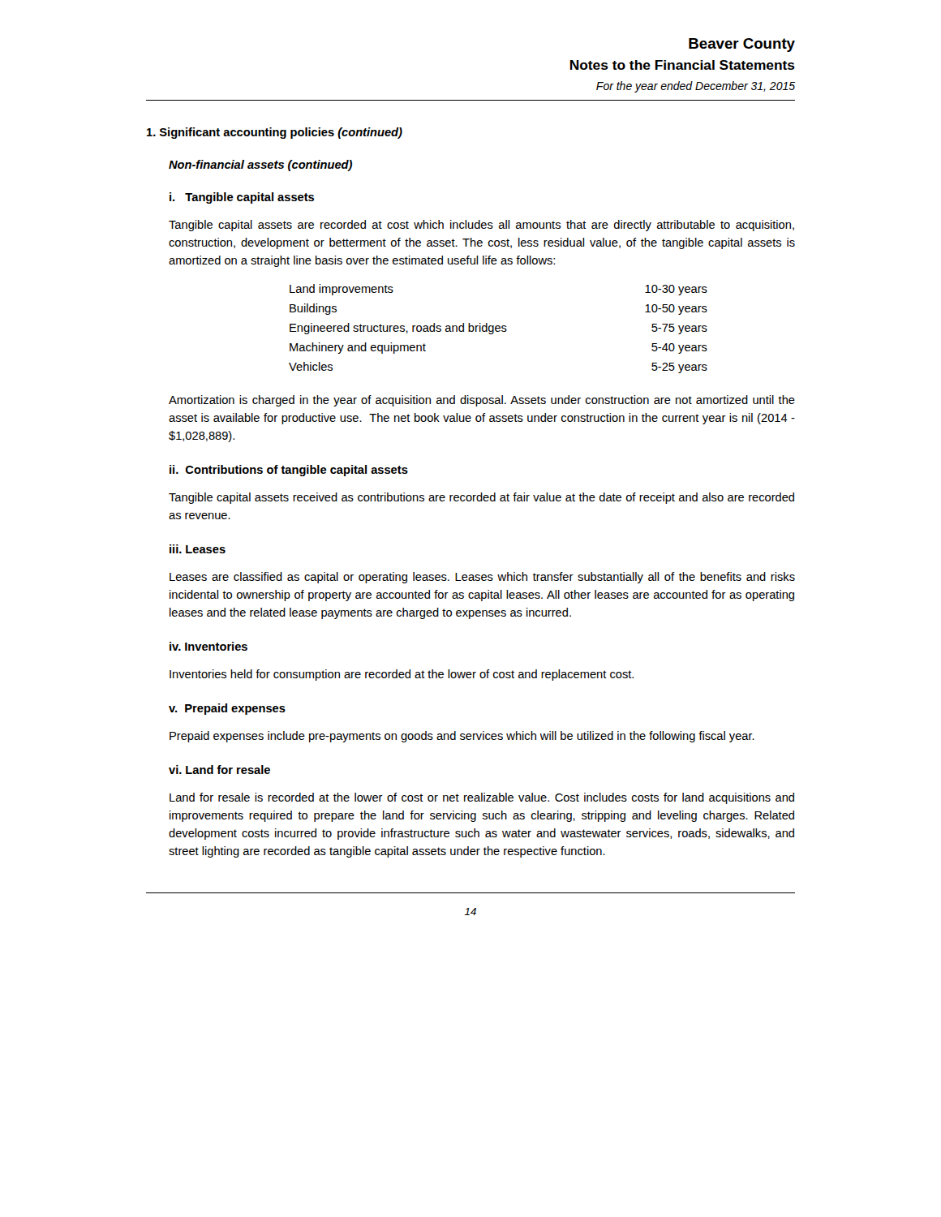Beaver County
Notes to the Financial Statements
For the year ended December 31, 2015
1. Significant accounting policies (continued)
Non-financial assets (continued)
i. Tangible capital assets
Tangible capital assets are recorded at cost which includes all amounts that are directly attributable to acquisition, construction, development or betterment of the asset. The cost, less residual value, of the tangible capital assets is amortized on a straight line basis over the estimated useful life as follows:
| Land improvements | 10-30 years |
| Buildings | 10-50 years |
| Engineered structures, roads and bridges | 5-75 years |
| Machinery and equipment | 5-40 years |
| Vehicles | 5-25 years |
Amortization is charged in the year of acquisition and disposal. Assets under construction are not amortized until the asset is available for productive use. The net book value of assets under construction in the current year is nil (2014 - $1,028,889).
ii. Contributions of tangible capital assets
Tangible capital assets received as contributions are recorded at fair value at the date of receipt and also are recorded as revenue.
iii. Leases
Leases are classified as capital or operating leases. Leases which transfer substantially all of the benefits and risks incidental to ownership of property are accounted for as capital leases. All other leases are accounted for as operating leases and the related lease payments are charged to expenses as incurred.
iv. Inventories
Inventories held for consumption are recorded at the lower of cost and replacement cost.
v. Prepaid expenses
Prepaid expenses include pre-payments on goods and services which will be utilized in the following fiscal year.
vi. Land for resale
Land for resale is recorded at the lower of cost or net realizable value. Cost includes costs for land acquisitions and improvements required to prepare the land for servicing such as clearing, stripping and leveling charges. Related development costs incurred to provide infrastructure such as water and wastewater services, roads, sidewalks, and street lighting are recorded as tangible capital assets under the respective function.
14